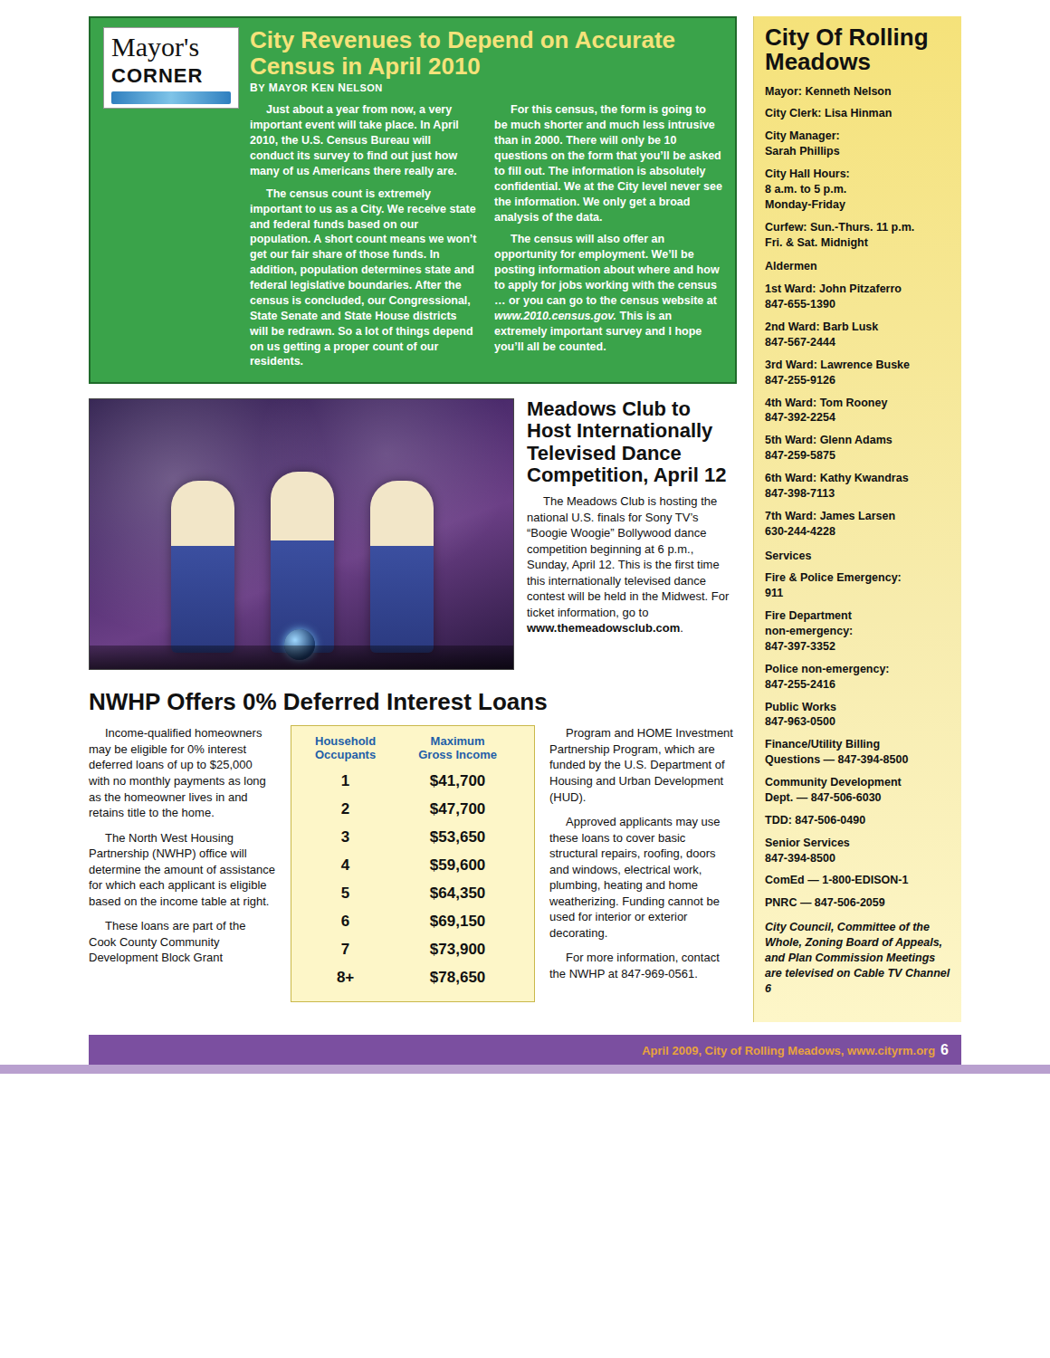Mayor's
CORNER
City Revenues to Depend on Accurate Census in April 2010
BY MAYOR KEN NELSON
Just about a year from now, a very important event will take place. In April 2010, the U.S. Census Bureau will conduct its survey to find out just how many of us Americans there really are.
The census count is extremely important to us as a City. We receive state and federal funds based on our population. A short count means we won’t get our fair share of those funds. In addition, population determines state and federal legislative boundaries. After the census is concluded, our Congressional, State Senate and State House districts will be redrawn. So a lot of things depend on us getting a proper count of our residents.
For this census, the form is going to be much shorter and much less intrusive than in 2000. There will only be 10 questions on the form that you’ll be asked to fill out. The information is absolutely confidential. We at the City level never see the information. We only get a broad analysis of the data.
The census will also offer an opportunity for employment. We’ll be posting information about where and how to apply for jobs working with the census … or you can go to the census website at www.2010.census.gov. This is an extremely important survey and I hope you’ll all be counted.
Meadows Club to Host Internationally Televised Dance Competition, April 12
The Meadows Club is hosting the national U.S. finals for Sony TV’s “Boogie Woogie” Bollywood dance competition beginning at 6 p.m., Sunday, April 12. This is the first time this internationally televised dance contest will be held in the Midwest. For ticket information, go to www.themeadowsclub.com.
NWHP Offers 0% Deferred Interest Loans
Income-qualified homeowners may be eligible for 0% interest deferred loans of up to $25,000 with no monthly payments as long as the homeowner lives in and retains title to the home.
The North West Housing Partnership (NWHP) office will determine the amount of assistance for which each applicant is eligible based on the income table at right.
These loans are part of the Cook County Community Development Block Grant
| Household Occupants | Maximum Gross Income |
| --- | --- |
| 1 | $41,700 |
| 2 | $47,700 |
| 3 | $53,650 |
| 4 | $59,600 |
| 5 | $64,350 |
| 6 | $69,150 |
| 7 | $73,900 |
| 8+ | $78,650 |
Program and HOME Investment Partnership Program, which are funded by the U.S. Department of Housing and Urban Development (HUD).
Approved applicants may use these loans to cover basic structural repairs, roofing, doors and windows, electrical work, plumbing, heating and home weatherizing. Funding cannot be used for interior or exterior decorating.
For more information, contact the NWHP at 847-969-0561.
City Of Rolling Meadows
Mayor: Kenneth Nelson
City Clerk: Lisa Hinman
City Manager:
Sarah Phillips
City Hall Hours:
8 a.m. to 5 p.m.
Monday-Friday
Curfew: Sun.-Thurs. 11 p.m.
Fri. & Sat. Midnight
Aldermen
1st Ward: John Pitzaferro
847-655-1390
2nd Ward: Barb Lusk
847-567-2444
3rd Ward: Lawrence Buske
847-255-9126
4th Ward: Tom Rooney
847-392-2254
5th Ward: Glenn Adams
847-259-5875
6th Ward: Kathy Kwandras
847-398-7113
7th Ward: James Larsen
630-244-4228
Services
Fire & Police Emergency:
911
Fire Department
non-emergency:
847-397-3352
Police non-emergency:
847-255-2416
Public Works
847-963-0500
Finance/Utility Billing
Questions — 847-394-8500
Community Development
Dept. — 847-506-6030
TDD: 847-506-0490
Senior Services
847-394-8500
ComEd — 1-800-EDISON-1
PNRC — 847-506-2059
City Council, Committee of the Whole, Zoning Board of Appeals, and Plan Commission Meetings are televised on Cable TV Channel 6
April 2009, City of Rolling Meadows, www.cityrm.org 6